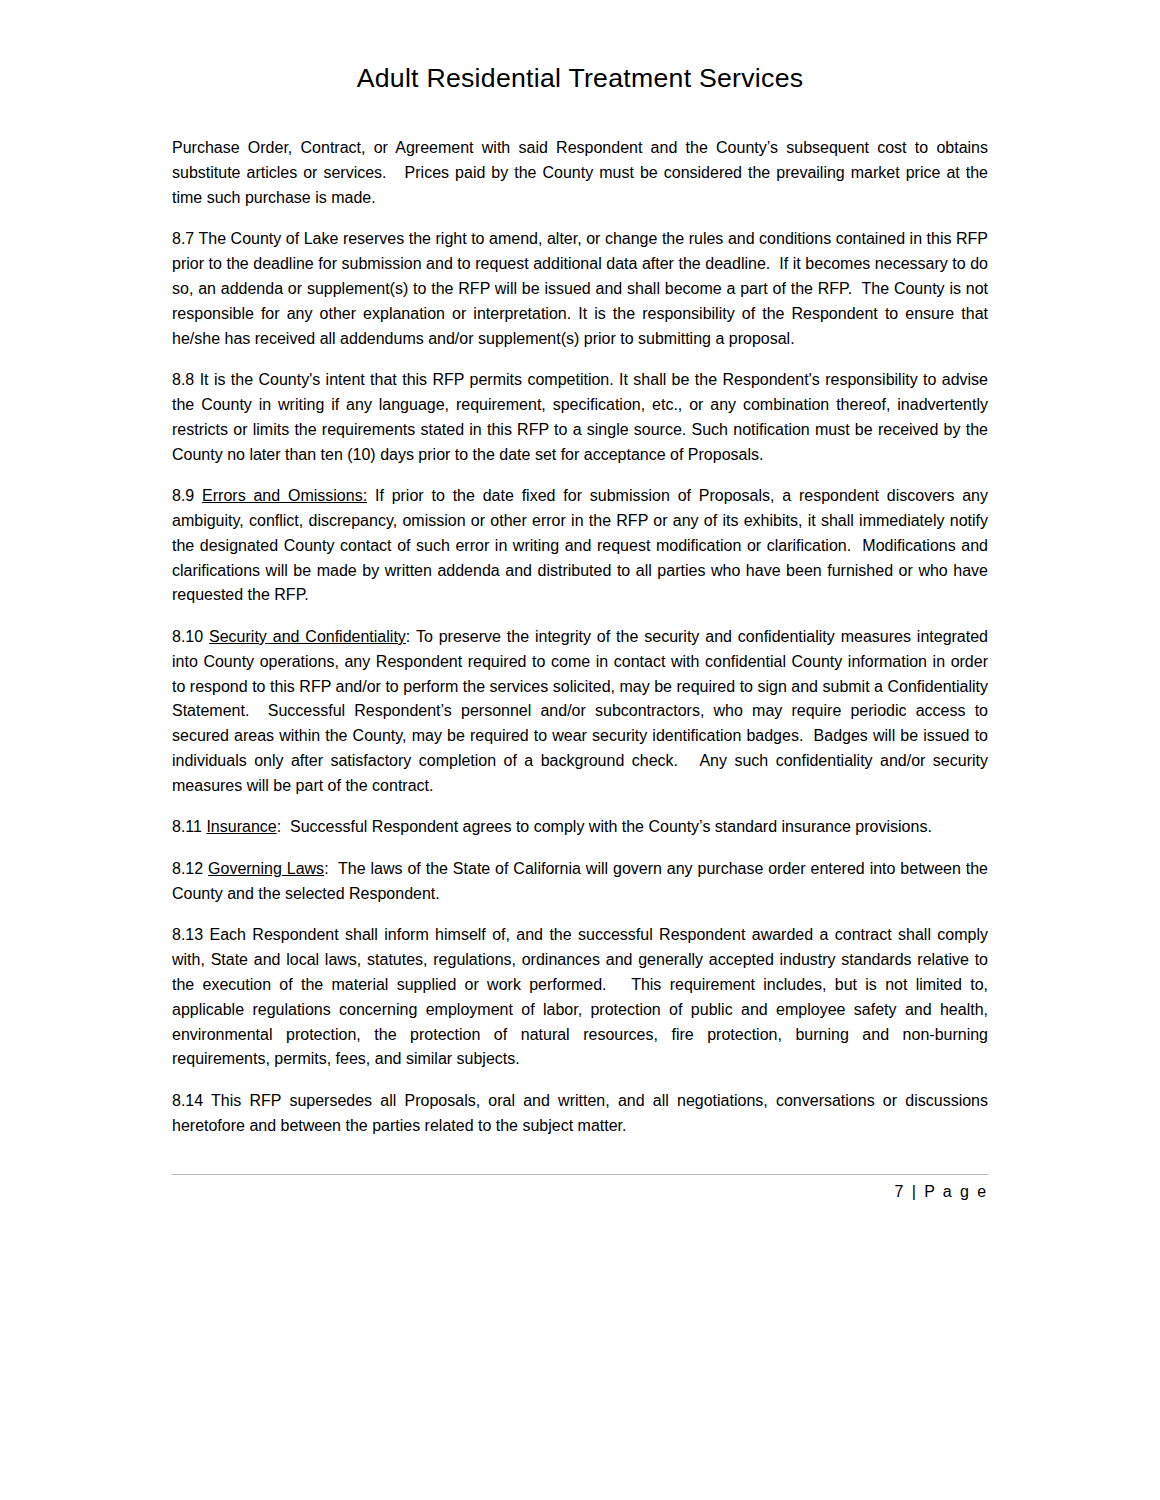Adult Residential Treatment Services
Purchase Order, Contract, or Agreement with said Respondent and the County’s subsequent cost to obtains substitute articles or services. Prices paid by the County must be considered the prevailing market price at the time such purchase is made.
8.7 The County of Lake reserves the right to amend, alter, or change the rules and conditions contained in this RFP prior to the deadline for submission and to request additional data after the deadline. If it becomes necessary to do so, an addenda or supplement(s) to the RFP will be issued and shall become a part of the RFP. The County is not responsible for any other explanation or interpretation. It is the responsibility of the Respondent to ensure that he/she has received all addendums and/or supplement(s) prior to submitting a proposal.
8.8 It is the County's intent that this RFP permits competition. It shall be the Respondent's responsibility to advise the County in writing if any language, requirement, specification, etc., or any combination thereof, inadvertently restricts or limits the requirements stated in this RFP to a single source. Such notification must be received by the County no later than ten (10) days prior to the date set for acceptance of Proposals.
8.9 Errors and Omissions: If prior to the date fixed for submission of Proposals, a respondent discovers any ambiguity, conflict, discrepancy, omission or other error in the RFP or any of its exhibits, it shall immediately notify the designated County contact of such error in writing and request modification or clarification. Modifications and clarifications will be made by written addenda and distributed to all parties who have been furnished or who have requested the RFP.
8.10 Security and Confidentiality: To preserve the integrity of the security and confidentiality measures integrated into County operations, any Respondent required to come in contact with confidential County information in order to respond to this RFP and/or to perform the services solicited, may be required to sign and submit a Confidentiality Statement. Successful Respondent’s personnel and/or subcontractors, who may require periodic access to secured areas within the County, may be required to wear security identification badges. Badges will be issued to individuals only after satisfactory completion of a background check. Any such confidentiality and/or security measures will be part of the contract.
8.11 Insurance: Successful Respondent agrees to comply with the County’s standard insurance provisions.
8.12 Governing Laws: The laws of the State of California will govern any purchase order entered into between the County and the selected Respondent.
8.13 Each Respondent shall inform himself of, and the successful Respondent awarded a contract shall comply with, State and local laws, statutes, regulations, ordinances and generally accepted industry standards relative to the execution of the material supplied or work performed. This requirement includes, but is not limited to, applicable regulations concerning employment of labor, protection of public and employee safety and health, environmental protection, the protection of natural resources, fire protection, burning and non-burning requirements, permits, fees, and similar subjects.
8.14 This RFP supersedes all Proposals, oral and written, and all negotiations, conversations or discussions heretofore and between the parties related to the subject matter.
7 | P a g e